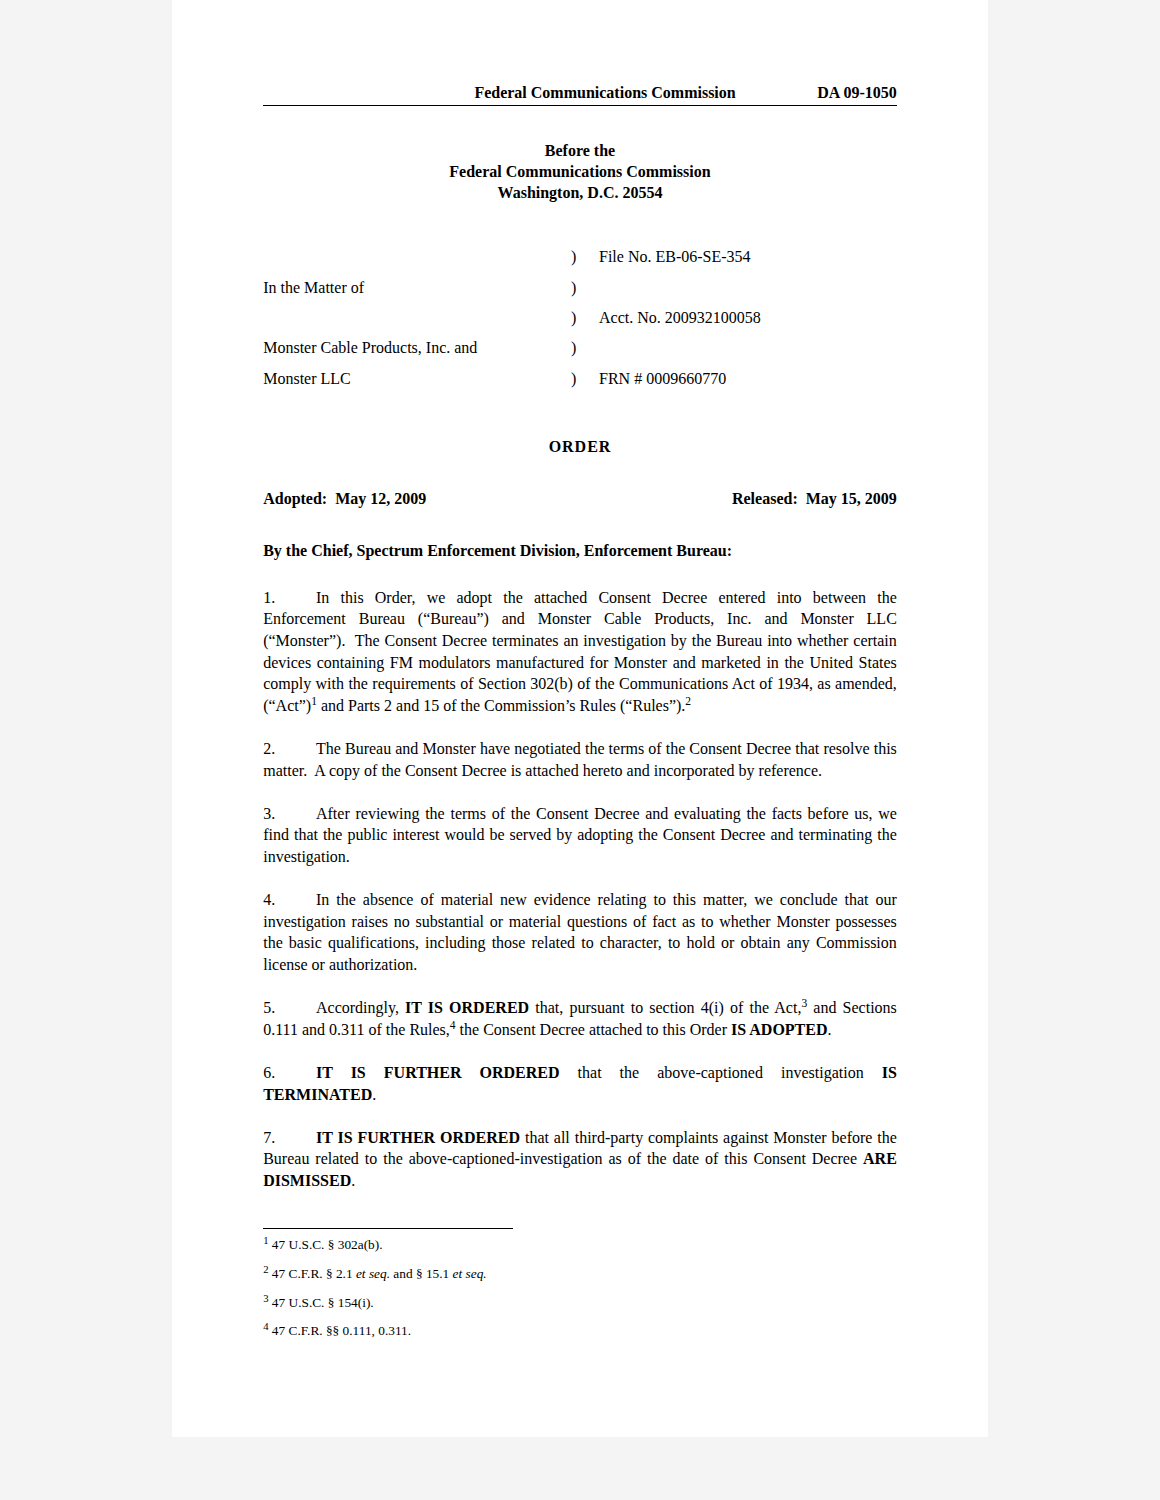Federal Communications Commission DA 09-1050
Before the
Federal Communications Commission
Washington, D.C. 20554
| | ) | File No. EB-06-SE-354 |
| In the Matter of | ) | |
| | ) | Acct. No. 200932100058 |
| Monster Cable Products, Inc. and | ) | |
| Monster LLC | ) | FRN # 0009660770 |
ORDER
Adopted: May 12, 2009 Released: May 15, 2009
By the Chief, Spectrum Enforcement Division, Enforcement Bureau:
1. In this Order, we adopt the attached Consent Decree entered into between the Enforcement Bureau (“Bureau”) and Monster Cable Products, Inc. and Monster LLC (“Monster”). The Consent Decree terminates an investigation by the Bureau into whether certain devices containing FM modulators manufactured for Monster and marketed in the United States comply with the requirements of Section 302(b) of the Communications Act of 1934, as amended, (“Act”)1 and Parts 2 and 15 of the Commission’s Rules (“Rules”).2
2. The Bureau and Monster have negotiated the terms of the Consent Decree that resolve this matter. A copy of the Consent Decree is attached hereto and incorporated by reference.
3. After reviewing the terms of the Consent Decree and evaluating the facts before us, we find that the public interest would be served by adopting the Consent Decree and terminating the investigation.
4. In the absence of material new evidence relating to this matter, we conclude that our investigation raises no substantial or material questions of fact as to whether Monster possesses the basic qualifications, including those related to character, to hold or obtain any Commission license or authorization.
5. Accordingly, IT IS ORDERED that, pursuant to section 4(i) of the Act,3 and Sections 0.111 and 0.311 of the Rules,4 the Consent Decree attached to this Order IS ADOPTED.
6. IT IS FURTHER ORDERED that the above-captioned investigation IS TERMINATED.
7. IT IS FURTHER ORDERED that all third-party complaints against Monster before the Bureau related to the above-captioned-investigation as of the date of this Consent Decree ARE DISMISSED.
1 47 U.S.C. § 302a(b).
2 47 C.F.R. § 2.1 et seq. and § 15.1 et seq.
3 47 U.S.C. § 154(i).
4 47 C.F.R. §§ 0.111, 0.311.